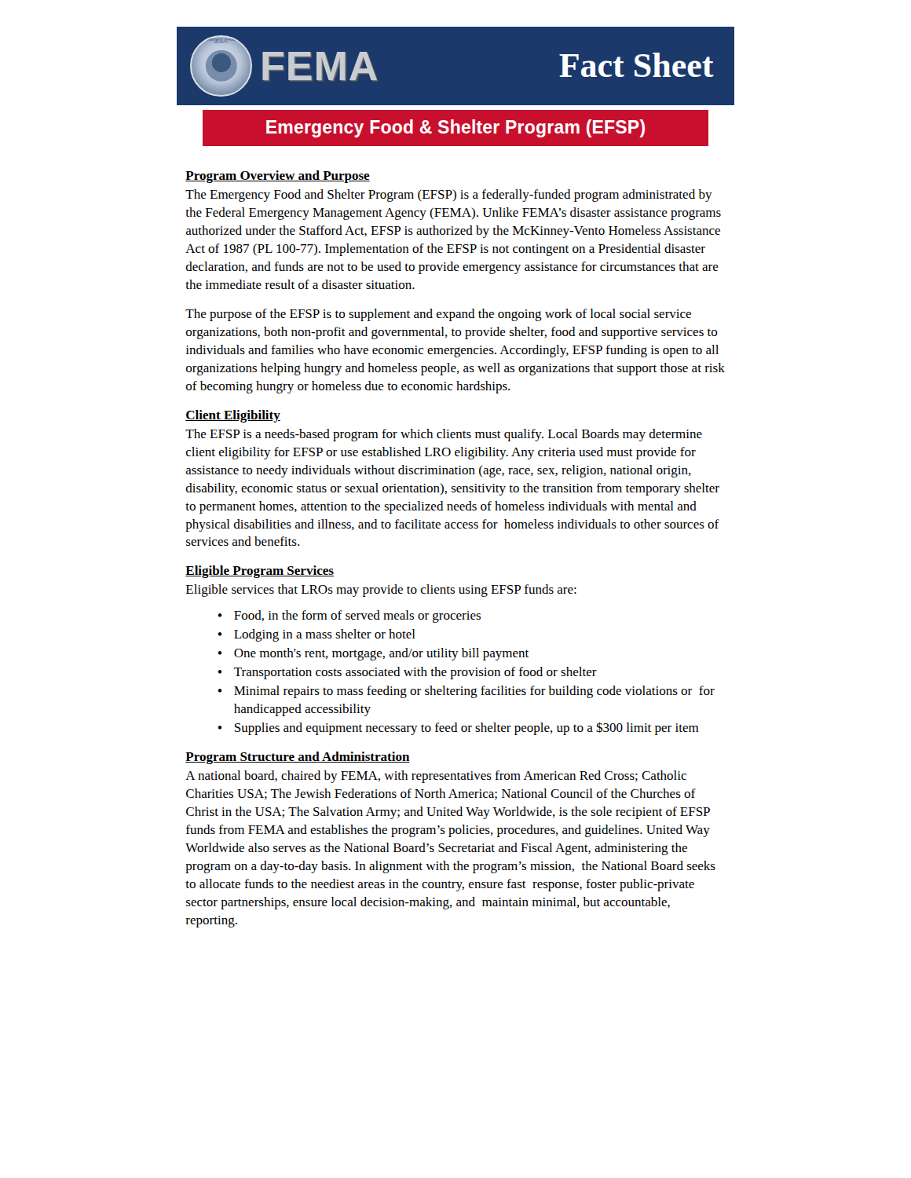FEMA
Fact Sheet
Emergency Food & Shelter Program (EFSP)
Program Overview and Purpose
The Emergency Food and Shelter Program (EFSP) is a federally-funded program administrated by the Federal Emergency Management Agency (FEMA). Unlike FEMA’s disaster assistance programs authorized under the Stafford Act, EFSP is authorized by the McKinney-Vento Homeless Assistance Act of 1987 (PL 100-77). Implementation of the EFSP is not contingent on a Presidential disaster declaration, and funds are not to be used to provide emergency assistance for circumstances that are the immediate result of a disaster situation.
The purpose of the EFSP is to supplement and expand the ongoing work of local social service organizations, both non-profit and governmental, to provide shelter, food and supportive services to individuals and families who have economic emergencies. Accordingly, EFSP funding is open to all organizations helping hungry and homeless people, as well as organizations that support those at risk of becoming hungry or homeless due to economic hardships.
Client Eligibility
The EFSP is a needs-based program for which clients must qualify. Local Boards may determine client eligibility for EFSP or use established LRO eligibility. Any criteria used must provide for assistance to needy individuals without discrimination (age, race, sex, religion, national origin, disability, economic status or sexual orientation), sensitivity to the transition from temporary shelter to permanent homes, attention to the specialized needs of homeless individuals with mental and physical disabilities and illness, and to facilitate access for homeless individuals to other sources of services and benefits.
Eligible Program Services
Eligible services that LROs may provide to clients using EFSP funds are:
Food, in the form of served meals or groceries
Lodging in a mass shelter or hotel
One month's rent, mortgage, and/or utility bill payment
Transportation costs associated with the provision of food or shelter
Minimal repairs to mass feeding or sheltering facilities for building code violations or for handicapped accessibility
Supplies and equipment necessary to feed or shelter people, up to a $300 limit per item
Program Structure and Administration
A national board, chaired by FEMA, with representatives from American Red Cross; Catholic Charities USA; The Jewish Federations of North America; National Council of the Churches of Christ in the USA; The Salvation Army; and United Way Worldwide, is the sole recipient of EFSP funds from FEMA and establishes the program’s policies, procedures, and guidelines. United Way Worldwide also serves as the National Board’s Secretariat and Fiscal Agent, administering the program on a day-to-day basis. In alignment with the program’s mission, the National Board seeks to allocate funds to the neediest areas in the country, ensure fast response, foster public-private sector partnerships, ensure local decision-making, and maintain minimal, but accountable, reporting.